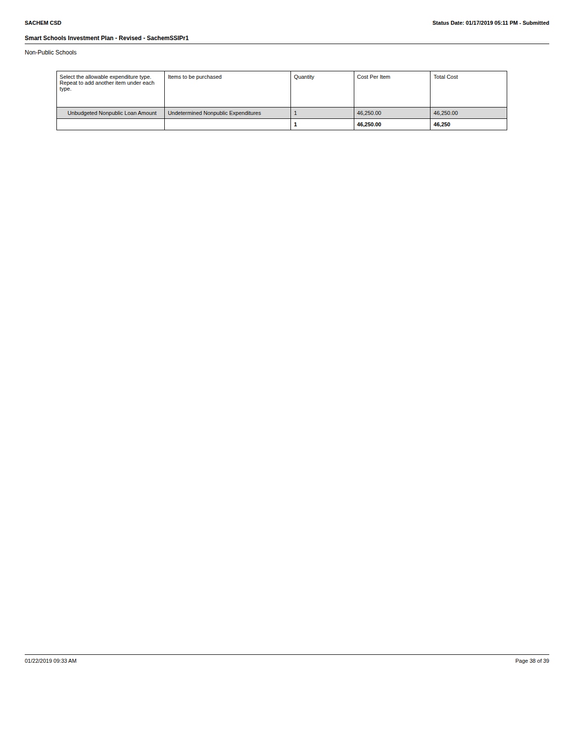SACHEM CSD Status Date: 01/17/2019 05:11 PM - Submitted
Smart Schools Investment Plan - Revised - SachemSSIPr1
Non-Public Schools
| Select the allowable expenditure type. Repeat to add another item under each type. | Items to be purchased | Quantity | Cost Per Item | Total Cost |
| --- | --- | --- | --- | --- |
| Unbudgeted Nonpublic Loan Amount | Undetermined Nonpublic Expenditures | 1 | 46,250.00 | 46,250.00 |
| | | 1 | 46,250.00 | 46,250 |
01/22/2019 09:33 AM Page 38 of 39